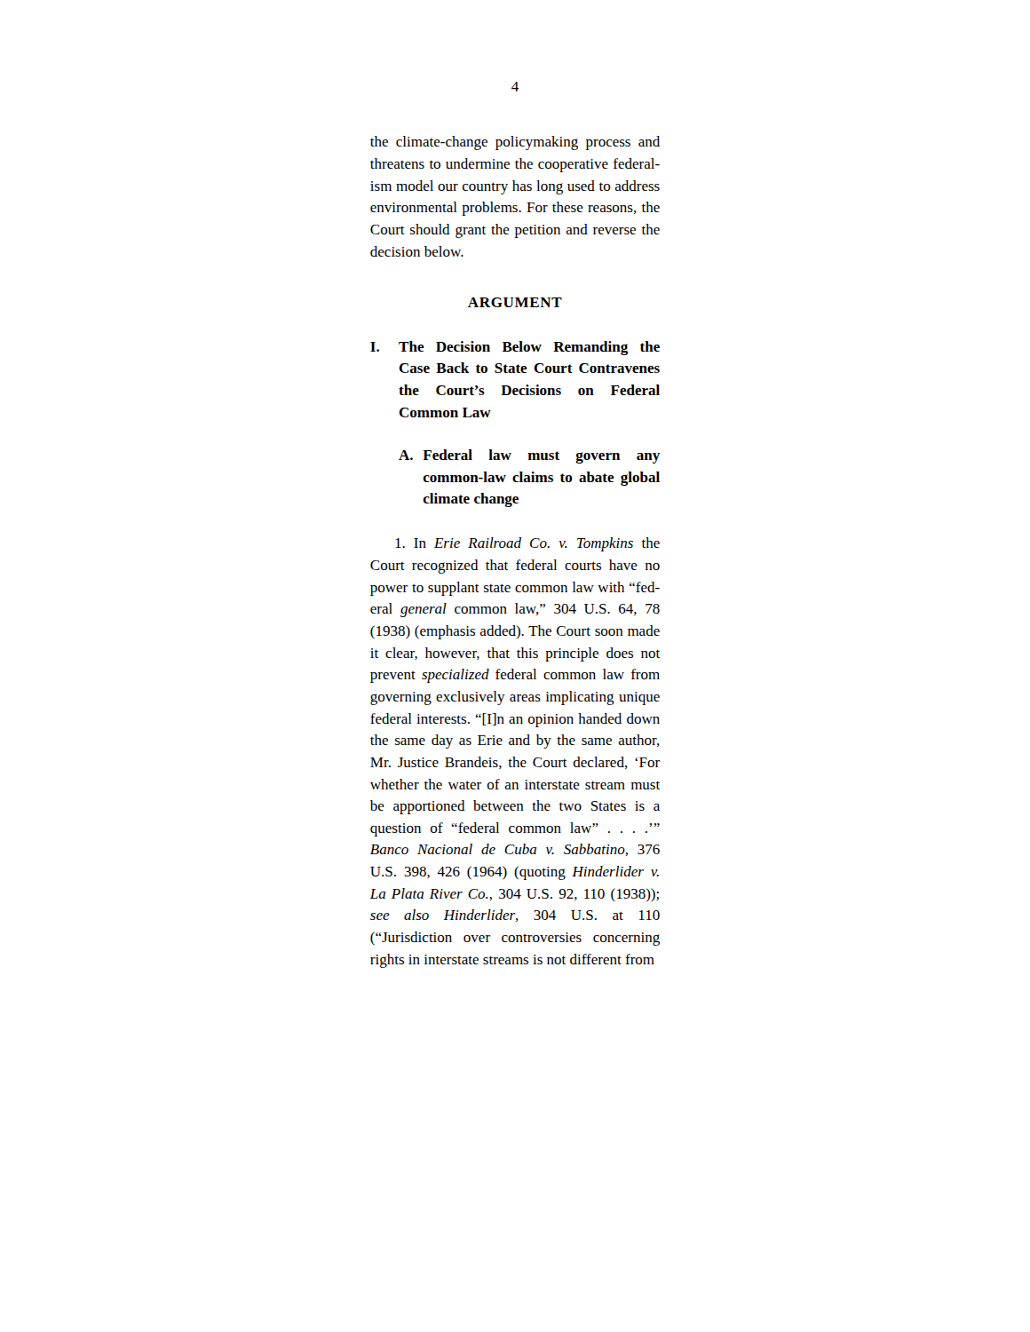4
the climate-change policymaking process and threatens to undermine the cooperative federalism model our country has long used to address environmental problems. For these reasons, the Court should grant the petition and reverse the decision below.
ARGUMENT
I. The Decision Below Remanding the Case Back to State Court Contravenes the Court’s Decisions on Federal Common Law
A. Federal law must govern any common-law claims to abate global climate change
1. In Erie Railroad Co. v. Tompkins the Court recognized that federal courts have no power to supplant state common law with “federal general common law,” 304 U.S. 64, 78 (1938) (emphasis added). The Court soon made it clear, however, that this principle does not prevent specialized federal common law from governing exclusively areas implicating unique federal interests. “[I]n an opinion handed down the same day as Erie and by the same author, Mr. Justice Brandeis, the Court declared, ‘For whether the water of an interstate stream must be apportioned between the two States is a question of “federal common law” . . . .’” Banco Nacional de Cuba v. Sabbatino, 376 U.S. 398, 426 (1964) (quoting Hinderlider v. La Plata River Co., 304 U.S. 92, 110 (1938)); see also Hinderlider, 304 U.S. at 110 (“Jurisdiction over controversies concerning rights in interstate streams is not different from